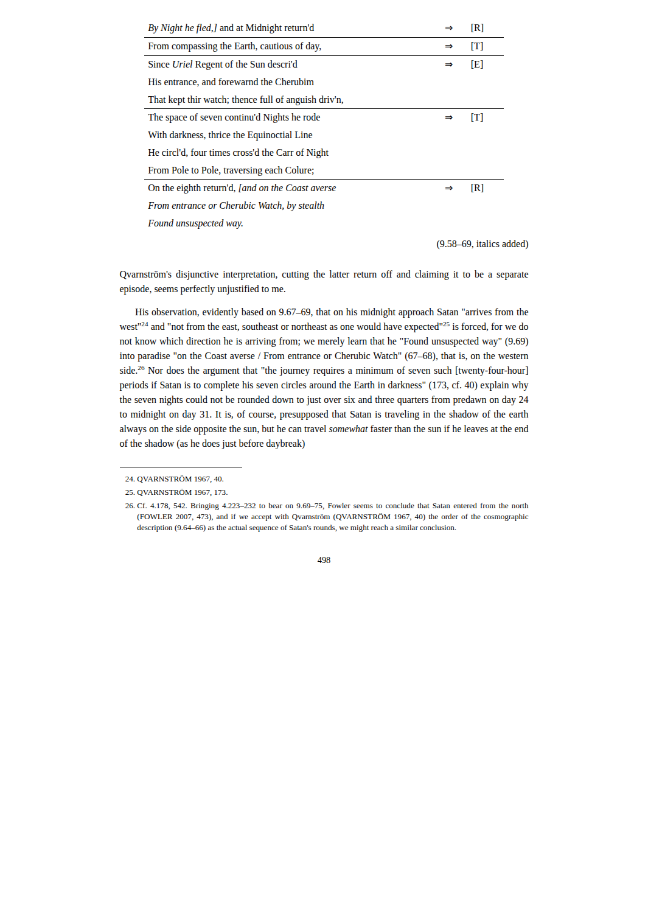| By Night he fled,] and at Midnight return'd | ⇒ | [R] |
| From compassing the Earth, cautious of day, | ⇒ | [T] |
| Since Uriel Regent of the Sun descri'd | ⇒ | [E] |
| His entrance, and forewarnd the Cherubim | | |
| That kept thir watch; thence full of anguish driv'n, | | |
| The space of seven continu'd Nights he rode | ⇒ | [T] |
| With darkness, thrice the Equinoctial Line | | |
| He circl'd, four times cross'd the Carr of Night | | |
| From Pole to Pole, traversing each Colure; | | |
| On the eighth return'd, [and on the Coast averse | ⇒ | [R] |
| From entrance or Cherubic Watch, by stealth | | |
| Found unsuspected way. | | |
(9.58–69, italics added)
Qvarnström's disjunctive interpretation, cutting the latter return off and claiming it to be a separate episode, seems perfectly unjustified to me.
His observation, evidently based on 9.67–69, that on his midnight approach Satan "arrives from the west"24 and "not from the east, southeast or northeast as one would have expected"25 is forced, for we do not know which direction he is arriving from; we merely learn that he "Found unsuspected way" (9.69) into paradise "on the Coast averse / From entrance or Cherubic Watch" (67–68), that is, on the western side.26 Nor does the argument that "the journey requires a minimum of seven such [twenty-four-hour] periods if Satan is to complete his seven circles around the Earth in darkness" (173, cf. 40) explain why the seven nights could not be rounded down to just over six and three quarters from predawn on day 24 to midnight on day 31. It is, of course, presupposed that Satan is traveling in the shadow of the earth always on the side opposite the sun, but he can travel somewhat faster than the sun if he leaves at the end of the shadow (as he does just before daybreak)
QVARNSTRÖM 1967, 40.
QVARNSTRÖM 1967, 173.
Cf. 4.178, 542. Bringing 4.223–232 to bear on 9.69–75, Fowler seems to conclude that Satan entered from the north (FOWLER 2007, 473), and if we accept with Qvarnström (QVARNSTRÖM 1967, 40) the order of the cosmographic description (9.64–66) as the actual sequence of Satan's rounds, we might reach a similar conclusion.
498